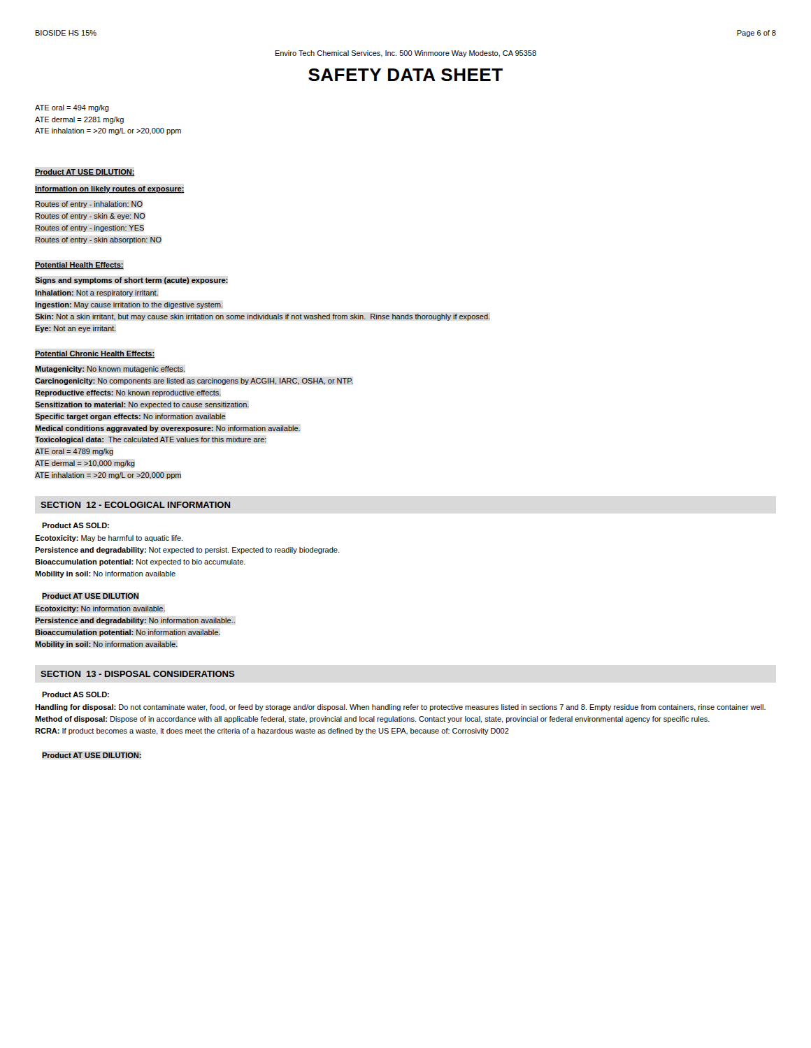BIOSIDE HS 15%
Page 6 of 8
Enviro Tech Chemical Services, Inc. 500 Winmoore Way Modesto, CA 95358
SAFETY DATA SHEET
ATE oral = 494 mg/kg
ATE dermal = 2281 mg/kg
ATE inhalation = >20 mg/L or >20,000 ppm
Product AT USE DILUTION:
Information on likely routes of exposure:
Routes of entry - inhalation: NO
Routes of entry - skin & eye: NO
Routes of entry - ingestion: YES
Routes of entry - skin absorption: NO
Potential Health Effects:
Signs and symptoms of short term (acute) exposure:
Inhalation: Not a respiratory irritant.
Ingestion: May cause irritation to the digestive system.
Skin: Not a skin irritant, but may cause skin irritation on some individuals if not washed from skin. Rinse hands thoroughly if exposed.
Eye: Not an eye irritant.
Potential Chronic Health Effects:
Mutagenicity: No known mutagenic effects.
Carcinogenicity: No components are listed as carcinogens by ACGIH, IARC, OSHA, or NTP.
Reproductive effects: No known reproductive effects.
Sensitization to material: No expected to cause sensitization.
Specific target organ effects: No information available
Medical conditions aggravated by overexposure: No information available.
Toxicological data: The calculated ATE values for this mixture are:
ATE oral = 4789 mg/kg
ATE dermal = >10,000 mg/kg
ATE inhalation = >20 mg/L or >20,000 ppm
SECTION 12 - ECOLOGICAL INFORMATION
Product AS SOLD:
Ecotoxicity: May be harmful to aquatic life.
Persistence and degradability: Not expected to persist. Expected to readily biodegrade.
Bioaccumulation potential: Not expected to bio accumulate.
Mobility in soil: No information available
Product AT USE DILUTION
Ecotoxicity: No information available.
Persistence and degradability: No information available..
Bioaccumulation potential: No information available.
Mobility in soil: No information available.
SECTION 13 - DISPOSAL CONSIDERATIONS
Product AS SOLD:
Handling for disposal: Do not contaminate water, food, or feed by storage and/or disposal. When handling refer to protective measures listed in sections 7 and 8. Empty residue from containers, rinse container well.
Method of disposal: Dispose of in accordance with all applicable federal, state, provincial and local regulations. Contact your local, state, provincial or federal environmental agency for specific rules.
RCRA: If product becomes a waste, it does meet the criteria of a hazardous waste as defined by the US EPA, because of: Corrosivity D002
Product AT USE DILUTION: